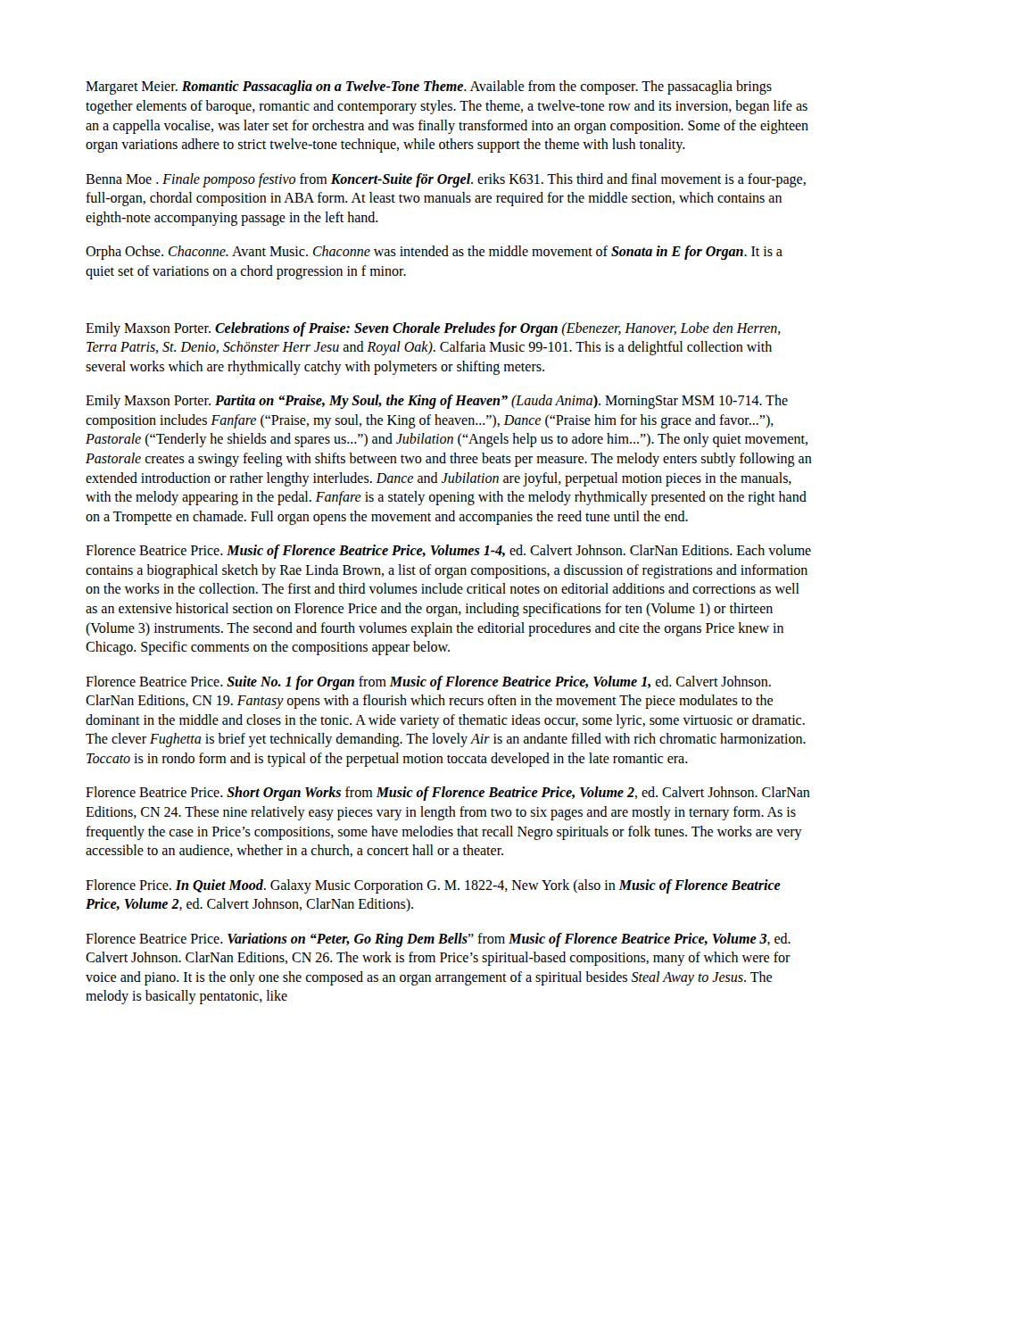Margaret Meier. Romantic Passacaglia on a Twelve-Tone Theme. Available from the composer. The passacaglia brings together elements of baroque, romantic and contemporary styles. The theme, a twelve-tone row and its inversion, began life as an a cappella vocalise, was later set for orchestra and was finally transformed into an organ composition. Some of the eighteen organ variations adhere to strict twelve-tone technique, while others support the theme with lush tonality.
Benna Moe . Finale pomposo festivo from Koncert-Suite för Orgel. eriks K631. This third and final movement is a four-page, full-organ, chordal composition in ABA form. At least two manuals are required for the middle section, which contains an eighth-note accompanying passage in the left hand.
Orpha Ochse. Chaconne. Avant Music. Chaconne was intended as the middle movement of Sonata in E for Organ. It is a quiet set of variations on a chord progression in f minor.
Emily Maxson Porter. Celebrations of Praise: Seven Chorale Preludes for Organ (Ebenezer, Hanover, Lobe den Herren, Terra Patris, St. Denio, Schönster Herr Jesu and Royal Oak). Calfaria Music 99-101. This is a delightful collection with several works which are rhythmically catchy with polymeters or shifting meters.
Emily Maxson Porter. Partita on “Praise, My Soul, the King of Heaven” (Lauda Anima). MorningStar MSM 10-714. The composition includes Fanfare (“Praise, my soul, the King of heaven...”), Dance (“Praise him for his grace and favor...”), Pastorale (“Tenderly he shields and spares us...”) and Jubilation (“Angels help us to adore him...”). The only quiet movement, Pastorale creates a swingy feeling with shifts between two and three beats per measure. The melody enters subtly following an extended introduction or rather lengthy interludes. Dance and Jubilation are joyful, perpetual motion pieces in the manuals, with the melody appearing in the pedal. Fanfare is a stately opening with the melody rhythmically presented on the right hand on a Trompette en chamade. Full organ opens the movement and accompanies the reed tune until the end.
Florence Beatrice Price. Music of Florence Beatrice Price, Volumes 1-4, ed. Calvert Johnson. ClarNan Editions. Each volume contains a biographical sketch by Rae Linda Brown, a list of organ compositions, a discussion of registrations and information on the works in the collection. The first and third volumes include critical notes on editorial additions and corrections as well as an extensive historical section on Florence Price and the organ, including specifications for ten (Volume 1) or thirteen (Volume 3) instruments. The second and fourth volumes explain the editorial procedures and cite the organs Price knew in Chicago. Specific comments on the compositions appear below.
Florence Beatrice Price. Suite No. 1 for Organ from Music of Florence Beatrice Price, Volume 1, ed. Calvert Johnson. ClarNan Editions, CN 19. Fantasy opens with a flourish which recurs often in the movement The piece modulates to the dominant in the middle and closes in the tonic. A wide variety of thematic ideas occur, some lyric, some virtuosic or dramatic. The clever Fughetta is brief yet technically demanding. The lovely Air is an andante filled with rich chromatic harmonization. Toccato is in rondo form and is typical of the perpetual motion toccata developed in the late romantic era.
Florence Beatrice Price. Short Organ Works from Music of Florence Beatrice Price, Volume 2, ed. Calvert Johnson. ClarNan Editions, CN 24. These nine relatively easy pieces vary in length from two to six pages and are mostly in ternary form. As is frequently the case in Price’s compositions, some have melodies that recall Negro spirituals or folk tunes. The works are very accessible to an audience, whether in a church, a concert hall or a theater.
Florence Price. In Quiet Mood. Galaxy Music Corporation G. M. 1822-4, New York (also in Music of Florence Beatrice Price, Volume 2, ed. Calvert Johnson, ClarNan Editions).
Florence Beatrice Price. Variations on “Peter, Go Ring Dem Bells” from Music of Florence Beatrice Price, Volume 3, ed. Calvert Johnson. ClarNan Editions, CN 26. The work is from Price’s spiritual-based compositions, many of which were for voice and piano. It is the only one she composed as an organ arrangement of a spiritual besides Steal Away to Jesus. The melody is basically pentatonic, like